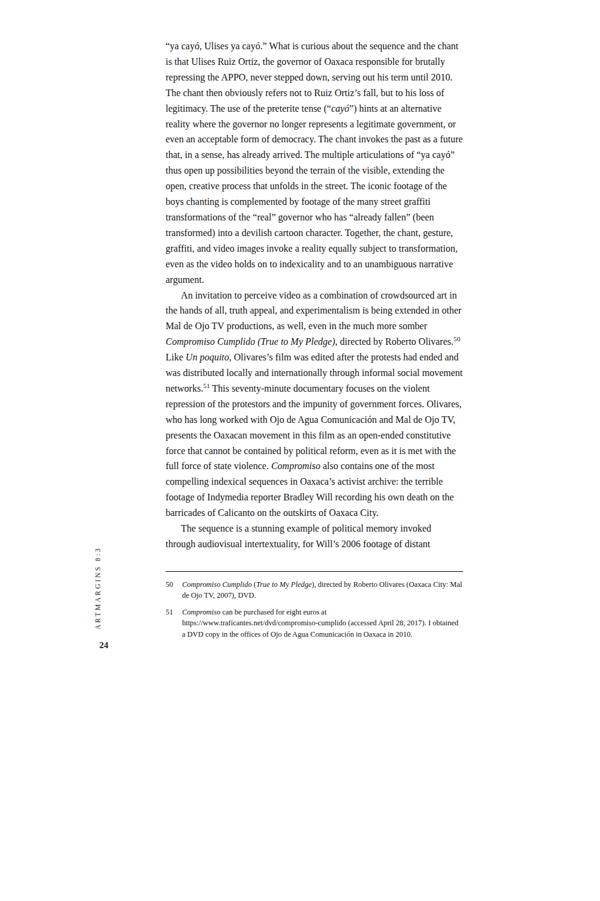“ya cayó, Ulises ya cayó.” What is curious about the sequence and the chant is that Ulises Ruiz Ortiz, the governor of Oaxaca responsible for brutally repressing the APPO, never stepped down, serving out his term until 2010. The chant then obviously refers not to Ruiz Ortiz’s fall, but to his loss of legitimacy. The use of the preterite tense (“cayó”) hints at an alternative reality where the governor no longer represents a legitimate government, or even an acceptable form of democracy. The chant invokes the past as a future that, in a sense, has already arrived. The multiple articulations of “ya cayó” thus open up possibilities beyond the terrain of the visible, extending the open, creative process that unfolds in the street. The iconic footage of the boys chanting is complemented by footage of the many street graffiti transformations of the “real” governor who has “already fallen” (been transformed) into a devilish cartoon character. Together, the chant, gesture, graffiti, and video images invoke a reality equally subject to transformation, even as the video holds on to indexicality and to an unambiguous narrative argument.
An invitation to perceive video as a combination of crowdsourced art in the hands of all, truth appeal, and experimentalism is being extended in other Mal de Ojo TV productions, as well, even in the much more somber Compromiso Cumplido (True to My Pledge), directed by Roberto Olivares.50 Like Un poquito, Olivares’s film was edited after the protests had ended and was distributed locally and internationally through informal social movement networks.51 This seventy-minute documentary focuses on the violent repression of the protestors and the impunity of government forces. Olivares, who has long worked with Ojo de Agua Comunicación and Mal de Ojo TV, presents the Oaxacan movement in this film as an open-ended constitutive force that cannot be contained by political reform, even as it is met with the full force of state violence. Compromiso also contains one of the most compelling indexical sequences in Oaxaca’s activist archive: the terrible footage of Indymedia reporter Bradley Will recording his own death on the barricades of Calicanto on the outskirts of Oaxaca City.
The sequence is a stunning example of political memory invoked through audiovisual intertextuality, for Will’s 2006 footage of distant
Compromiso Cumplido (True to My Pledge), directed by Roberto Olivares (Oaxaca City: Mal de Ojo TV, 2007), DVD.
Compromiso can be purchased for eight euros at https://www.traficantes.net/dvd/compromiso-cumplido (accessed April 28, 2017). I obtained a DVD copy in the offices of Ojo de Agua Comunicación in Oaxaca in 2010.
ARTMARGINS 8:3
24